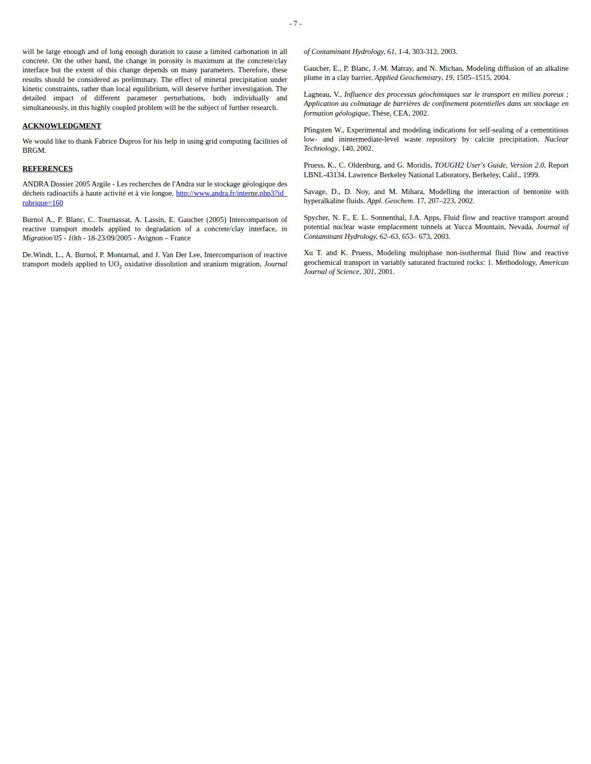- 7 -
will be large enough and of long enough duration to cause a limited carbonation in all concrete. On the other hand, the change in porosity is maximum at the concrete/clay interface but the extent of this change depends on many parameters. Therefore, these results should be considered as preliminary. The effect of mineral precipitation under kinetic constraints, rather than local equilibrium, will deserve further investigation. The detailed impact of different parameter perturbations, both individually and simultaneously, in this highly coupled problem will be the subject of further research.
ACKNOWLEDGMENT
We would like to thank Fabrice Dupros for his help in using grid computing facilities of BRGM.
REFERENCES
ANDRA Dossier 2005 Argile - Les recherches de l'Andra sur le stockage géologique des déchets radioactifs à haute activité et à vie longue. http://www.andra.fr/interne.php3?id_rubrique=160
Burnol A., P. Blanc, C. Tournassat, A. Lassin, E. Gaucher (2005) Intercomparison of reactive transport models applied to degradation of a concrete/clay interface, in Migration'05 - 10th - 18-23/09/2005 - Avignon – France
De.Windt, L., A. Burnol, P. Montarnal, and J. Van Der Lee, Intercomparison of reactive transport models applied to UO2 oxidative dissolution and uranium migration, Journal of Contaminant Hydrology, 61, 1-4, 303-312, 2003.
Gaucher, E., P. Blanc, J.-M. Matray, and N. Michau, Modeling diffusion of an alkaline plume in a clay barrier, Applied Geochemistry, 19, 1505–1515, 2004.
Lagneau, V., Influence des processus géochimiques sur le transport en milieu poreux ; Application au colmatage de barrières de confinement potentielles dans un stockage en formation géologique, Thèse, CEA, 2002.
Pfingsten W., Experimental and modeling indications for self-sealing of a cementitious low- and inintermediate-level waste repository by calcite precipitation, Nuclear Technology, 140, 2002.
Pruess, K., C. Oldenburg, and G. Moridis, TOUGH2 User's Guide, Version 2.0, Report LBNL-43134, Lawrence Berkeley National Laboratory, Berkeley, Calif., 1999.
Savage, D., D. Noy, and M. Mihara, Modelling the interaction of bentonite with hyperalkaline fluids. Appl. Geochem. 17, 207–223, 2002.
Spycher, N. F., E. L. Sonnenthal, J.A. Apps, Fluid flow and reactive transport around potential nuclear waste emplacement tunnels at Yucca Mountain, Nevada, Journal of Contaminant Hydrology, 62–63, 653– 673, 2003.
Xu T. and K. Pruess, Modeling multiphase non-isothermal fluid flow and reactive geochemical transport in variably saturated fractured rocks: 1. Methodology, American Journal of Science, 301, 2001.